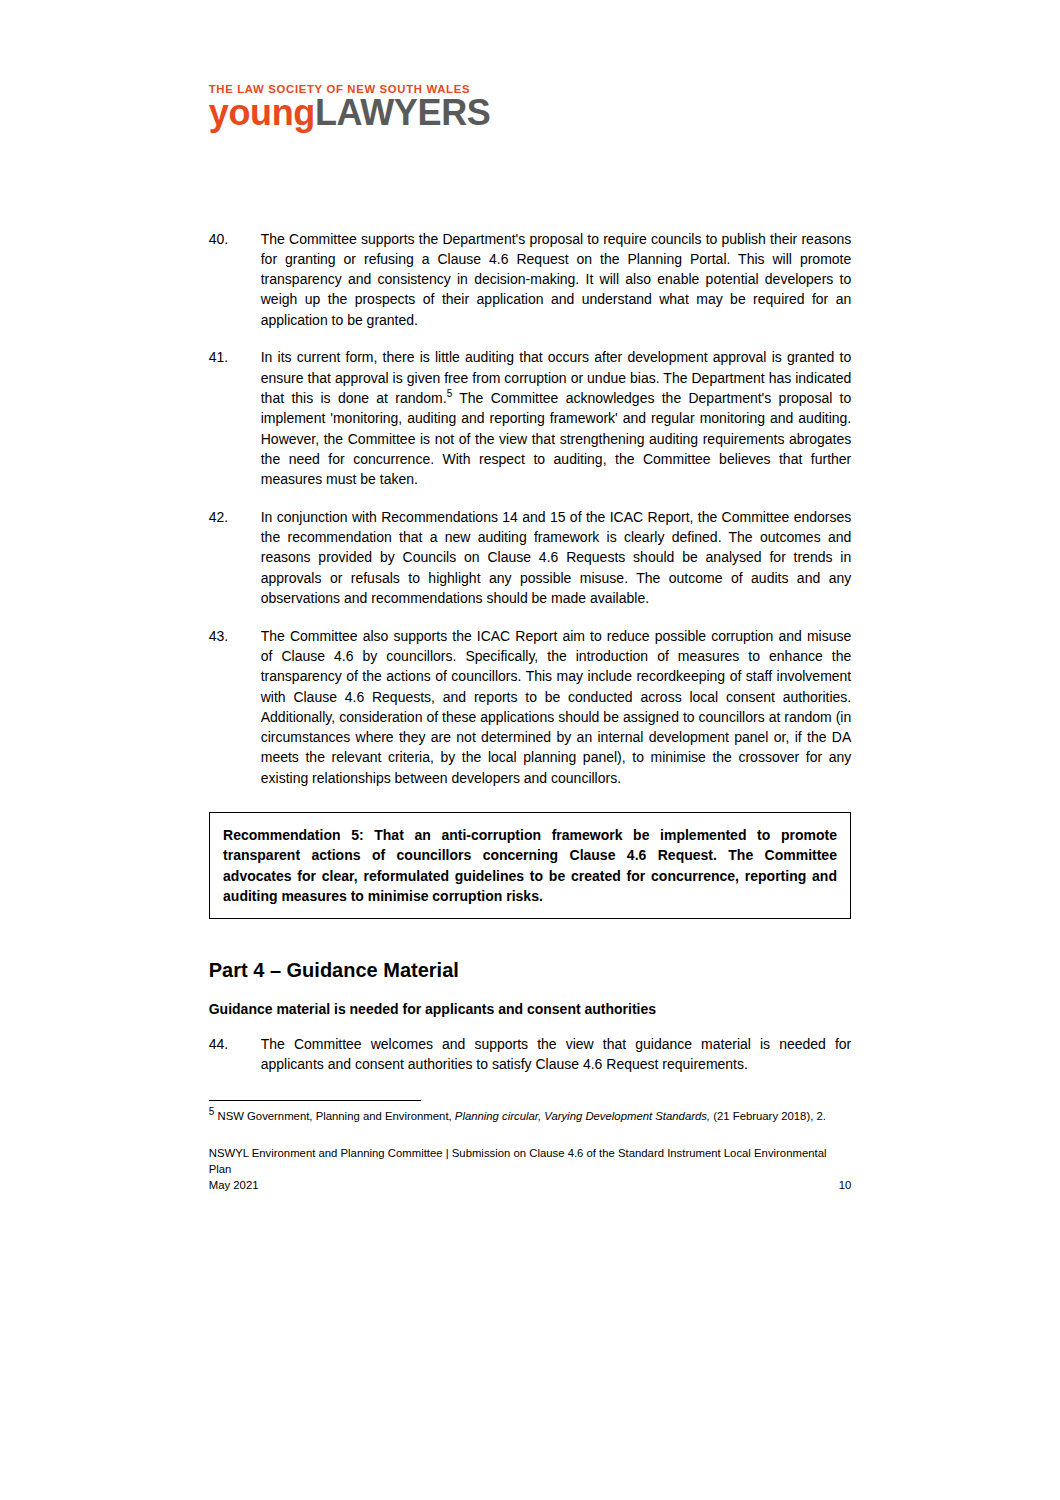THE LAW SOCIETY OF NEW SOUTH WALES
young LAWYERS
40.
The Committee supports the Department's proposal to require councils to publish their reasons for granting or refusing a Clause 4.6 Request on the Planning Portal. This will promote transparency and consistency in decision-making. It will also enable potential developers to weigh up the prospects of their application and understand what may be required for an application to be granted.
41.
In its current form, there is little auditing that occurs after development approval is granted to ensure that approval is given free from corruption or undue bias. The Department has indicated that this is done at random.5 The Committee acknowledges the Department's proposal to implement 'monitoring, auditing and reporting framework' and regular monitoring and auditing. However, the Committee is not of the view that strengthening auditing requirements abrogates the need for concurrence. With respect to auditing, the Committee believes that further measures must be taken.
42.
In conjunction with Recommendations 14 and 15 of the ICAC Report, the Committee endorses the recommendation that a new auditing framework is clearly defined. The outcomes and reasons provided by Councils on Clause 4.6 Requests should be analysed for trends in approvals or refusals to highlight any possible misuse. The outcome of audits and any observations and recommendations should be made available.
43.
The Committee also supports the ICAC Report aim to reduce possible corruption and misuse of Clause 4.6 by councillors. Specifically, the introduction of measures to enhance the transparency of the actions of councillors. This may include recordkeeping of staff involvement with Clause 4.6 Requests, and reports to be conducted across local consent authorities. Additionally, consideration of these applications should be assigned to councillors at random (in circumstances where they are not determined by an internal development panel or, if the DA meets the relevant criteria, by the local planning panel), to minimise the crossover for any existing relationships between developers and councillors.
Recommendation 5: That an anti-corruption framework be implemented to promote transparent actions of councillors concerning Clause 4.6 Request. The Committee advocates for clear, reformulated guidelines to be created for concurrence, reporting and auditing measures to minimise corruption risks.
Part 4 – Guidance Material
Guidance material is needed for applicants and consent authorities
44.
The Committee welcomes and supports the view that guidance material is needed for applicants and consent authorities to satisfy Clause 4.6 Request requirements.
5 NSW Government, Planning and Environment, Planning circular, Varying Development Standards, (21 February 2018), 2.
NSWYL Environment and Planning Committee | Submission on Clause 4.6 of the Standard Instrument Local Environmental Plan
May 2021
10